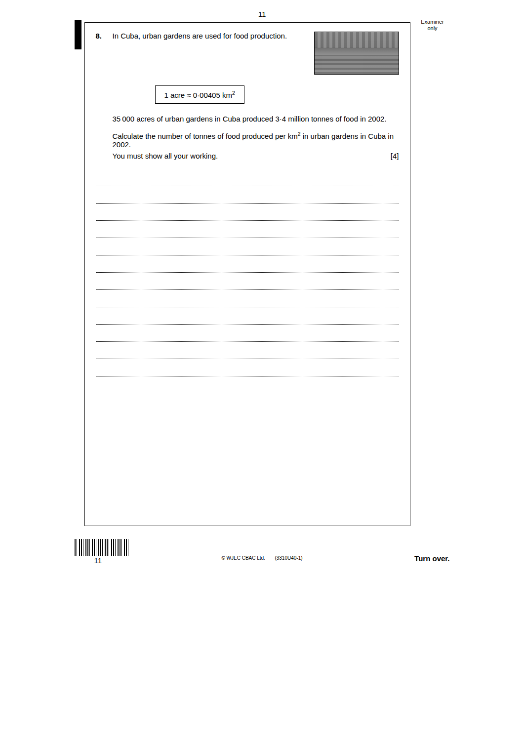11
Examiner
only
8.
In Cuba, urban gardens are used for food production.
1 acre ≈ 0·00405 km2
35 000 acres of urban gardens in Cuba produced 3·4 million tonnes of food in 2002.
Calculate the number of tonnes of food produced per km2 in urban gardens in Cuba in 2002.
You must show all your working. [4]
11
© WJEC CBAC Ltd. (3310U40-1)
Turn over.